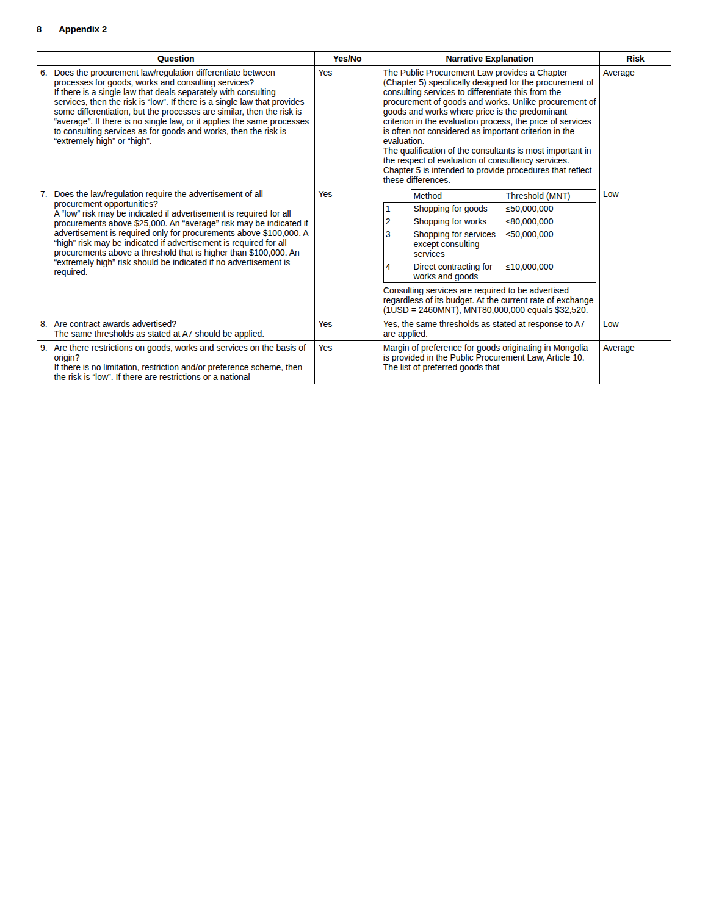8 Appendix 2
| Question | Yes/No | Narrative Explanation | Risk |
| --- | --- | --- | --- |
| 6. Does the procurement law/regulation differentiate between processes for goods, works and consulting services? If there is a single law that deals separately with consulting services, then the risk is “low”. If there is a single law that provides some differentiation, but the processes are similar, then the risk is “average”. If there is no single law, or it applies the same processes to consulting services as for goods and works, then the risk is “extremely high” or “high”. | Yes | The Public Procurement Law provides a Chapter (Chapter 5) specifically designed for the procurement of consulting services to differentiate this from the procurement of goods and works. Unlike procurement of goods and works where price is the predominant criterion in the evaluation process, the price of services is often not considered as important criterion in the evaluation. The qualification of the consultants is most important in the respect of evaluation of consultancy services. Chapter 5 is intended to provide procedures that reflect these differences. | Average |
| 7. Does the law/regulation require the advertisement of all procurement opportunities? A “low” risk may be indicated if advertisement is required for all procurements above $25,000. An “average” risk may be indicated if advertisement is required only for procurements above $100,000. A “high” risk may be indicated if advertisement is required for all procurements above a threshold that is higher than $100,000. An “extremely high” risk should be indicated if no advertisement is required. | Yes | / / Method / Threshold (MNT) / / 1 / Shopping for goods / ≤50,000,000 / / 2 / Shopping for works / ≤80,000,000 / / 3 / Shopping for services except consulting services / ≤50,000,000 / / 4 / Direct contracting for works and goods / ≤10,000,000 / Consulting services are required to be advertised regardless of its budget. At the current rate of exchange (1USD = 2460MNT), MNT80,000,000 equals $32,520. | Low |
| 8. Are contract awards advertised? The same thresholds as stated at A7 should be applied. | Yes | Yes, the same thresholds as stated at response to A7 are applied. | Low |
| 9. Are there restrictions on goods, works and services on the basis of origin? If there is no limitation, restriction and/or preference scheme, then the risk is “low”. If there are restrictions or a national | Yes | Margin of preference for goods originating in Mongolia is provided in the Public Procurement Law, Article 10. The list of preferred goods that | Average |